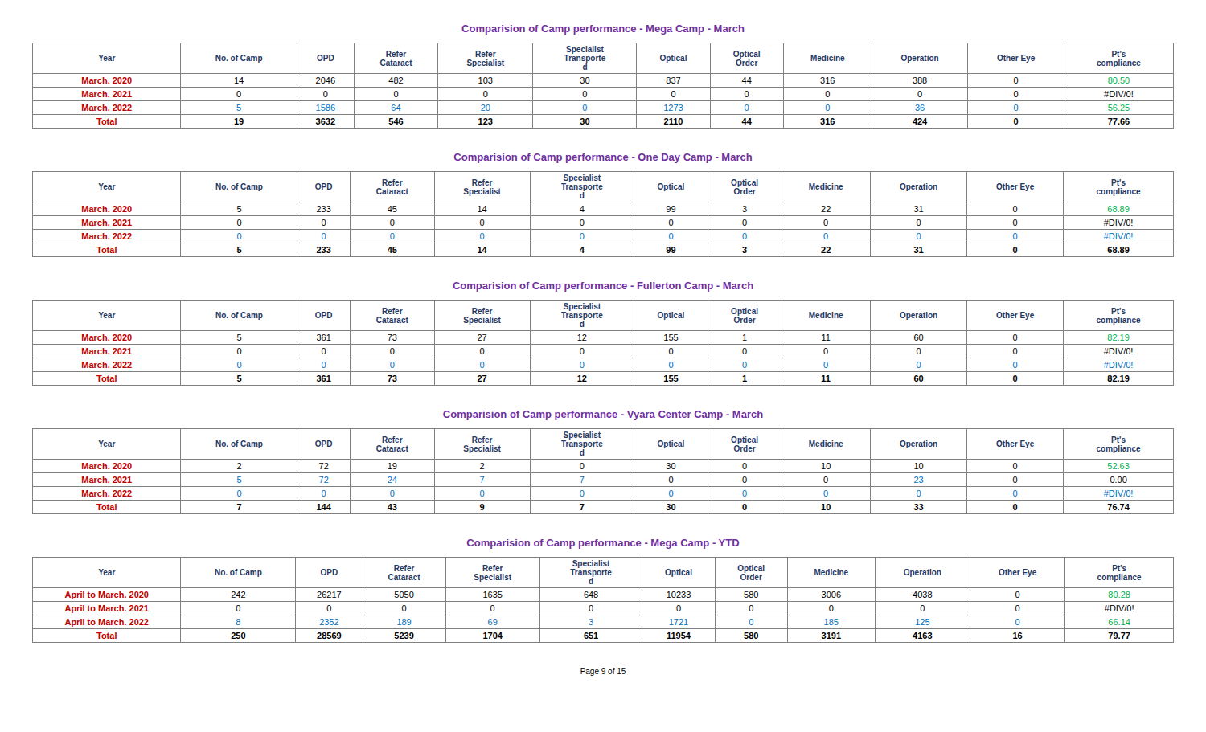Comparision of Camp performance - Mega Camp - March
| Year | No. of Camp | OPD | Refer Cataract | Refer Specialist | Specialist Transporte d | Optical | Optical Order | Medicine | Operation | Other Eye | Pt's compliance |
| --- | --- | --- | --- | --- | --- | --- | --- | --- | --- | --- | --- |
| March. 2020 | 14 | 2046 | 482 | 103 | 30 | 837 | 44 | 316 | 388 | 0 | 80.50 |
| March. 2021 | 0 | 0 | 0 | 0 | 0 | 0 | 0 | 0 | 0 | 0 | #DIV/0! |
| March. 2022 | 5 | 1586 | 64 | 20 | 0 | 1273 | 0 | 0 | 36 | 0 | 56.25 |
| Total | 19 | 3632 | 546 | 123 | 30 | 2110 | 44 | 316 | 424 | 0 | 77.66 |
Comparision of Camp performance - One Day Camp - March
| Year | No. of Camp | OPD | Refer Cataract | Refer Specialist | Specialist Transporte d | Optical | Optical Order | Medicine | Operation | Other Eye | Pt's compliance |
| --- | --- | --- | --- | --- | --- | --- | --- | --- | --- | --- | --- |
| March. 2020 | 5 | 233 | 45 | 14 | 4 | 99 | 3 | 22 | 31 | 0 | 68.89 |
| March. 2021 | 0 | 0 | 0 | 0 | 0 | 0 | 0 | 0 | 0 | 0 | #DIV/0! |
| March. 2022 | 0 | 0 | 0 | 0 | 0 | 0 | 0 | 0 | 0 | 0 | #DIV/0! |
| Total | 5 | 233 | 45 | 14 | 4 | 99 | 3 | 22 | 31 | 0 | 68.89 |
Comparision of Camp performance - Fullerton Camp - March
| Year | No. of Camp | OPD | Refer Cataract | Refer Specialist | Specialist Transporte d | Optical | Optical Order | Medicine | Operation | Other Eye | Pt's compliance |
| --- | --- | --- | --- | --- | --- | --- | --- | --- | --- | --- | --- |
| March. 2020 | 5 | 361 | 73 | 27 | 12 | 155 | 1 | 11 | 60 | 0 | 82.19 |
| March. 2021 | 0 | 0 | 0 | 0 | 0 | 0 | 0 | 0 | 0 | 0 | #DIV/0! |
| March. 2022 | 0 | 0 | 0 | 0 | 0 | 0 | 0 | 0 | 0 | 0 | #DIV/0! |
| Total | 5 | 361 | 73 | 27 | 12 | 155 | 1 | 11 | 60 | 0 | 82.19 |
Comparision of Camp performance - Vyara Center Camp - March
| Year | No. of Camp | OPD | Refer Cataract | Refer Specialist | Specialist Transporte d | Optical | Optical Order | Medicine | Operation | Other Eye | Pt's compliance |
| --- | --- | --- | --- | --- | --- | --- | --- | --- | --- | --- | --- |
| March. 2020 | 2 | 72 | 19 | 2 | 0 | 30 | 0 | 10 | 10 | 0 | 52.63 |
| March. 2021 | 5 | 72 | 24 | 7 | 7 | 0 | 0 | 0 | 23 | 0 | 0.00 |
| March. 2022 | 0 | 0 | 0 | 0 | 0 | 0 | 0 | 0 | 0 | 0 | #DIV/0! |
| Total | 7 | 144 | 43 | 9 | 7 | 30 | 0 | 10 | 33 | 0 | 76.74 |
Comparision of Camp performance - Mega Camp - YTD
| Year | No. of Camp | OPD | Refer Cataract | Refer Specialist | Specialist Transporte d | Optical | Optical Order | Medicine | Operation | Other Eye | Pt's compliance |
| --- | --- | --- | --- | --- | --- | --- | --- | --- | --- | --- | --- |
| April to March. 2020 | 242 | 26217 | 5050 | 1635 | 648 | 10233 | 580 | 3006 | 4038 | 0 | 80.28 |
| April to March. 2021 | 0 | 0 | 0 | 0 | 0 | 0 | 0 | 0 | 0 | 0 | #DIV/0! |
| April to March. 2022 | 8 | 2352 | 189 | 69 | 3 | 1721 | 0 | 185 | 125 | 0 | 66.14 |
| Total | 250 | 28569 | 5239 | 1704 | 651 | 11954 | 580 | 3191 | 4163 | 16 | 79.77 |
Page 9 of 15